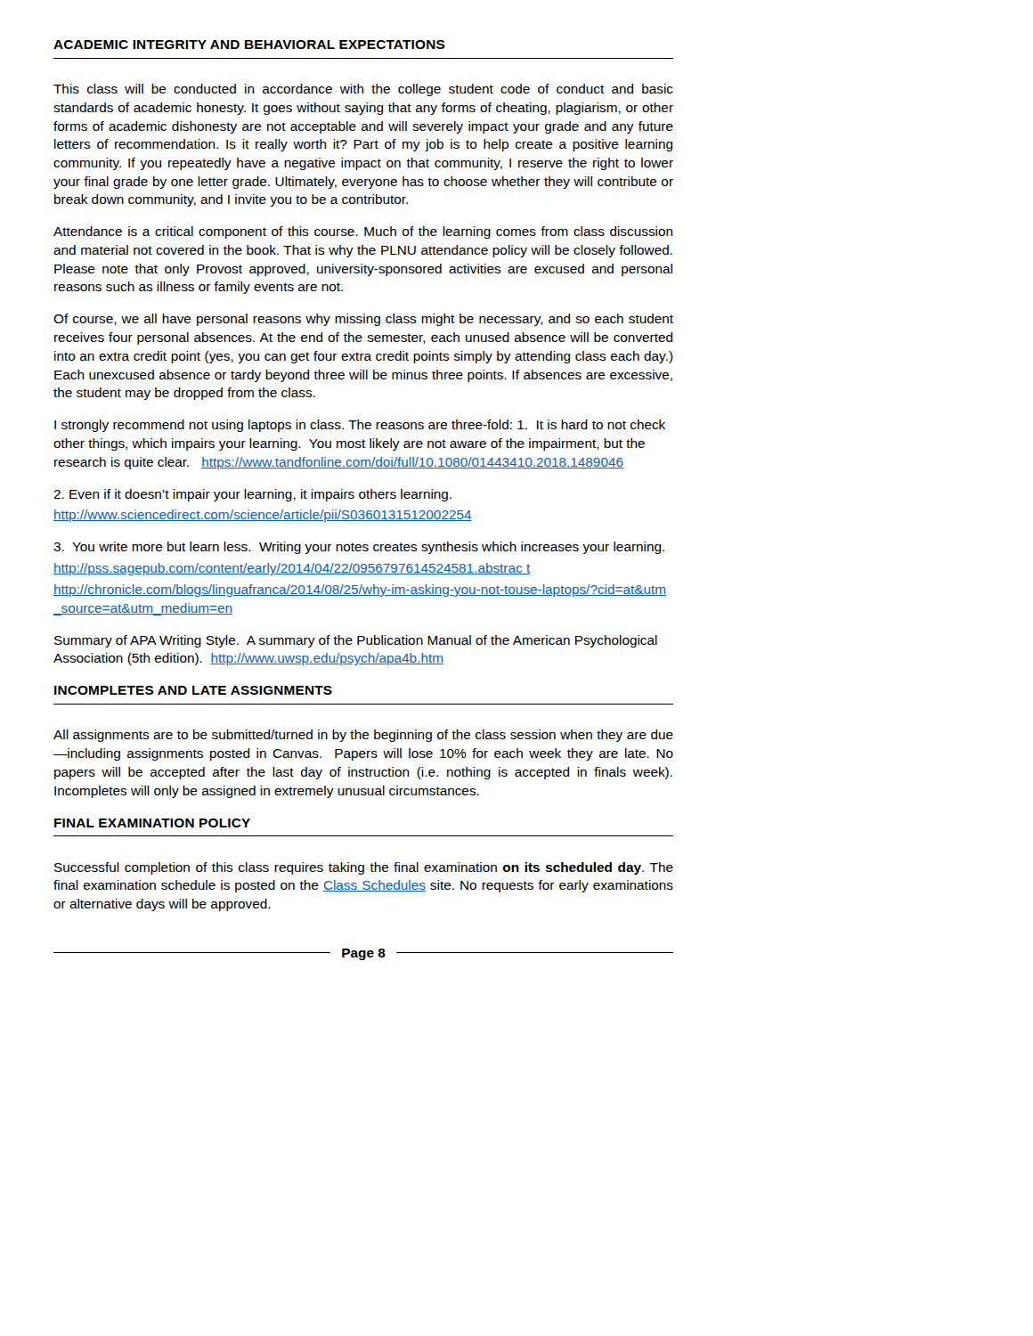Academic Integrity and Behavioral Expectations
This class will be conducted in accordance with the college student code of conduct and basic standards of academic honesty. It goes without saying that any forms of cheating, plagiarism, or other forms of academic dishonesty are not acceptable and will severely impact your grade and any future letters of recommendation. Is it really worth it? Part of my job is to help create a positive learning community. If you repeatedly have a negative impact on that community, I reserve the right to lower your final grade by one letter grade. Ultimately, everyone has to choose whether they will contribute or break down community, and I invite you to be a contributor.
Attendance is a critical component of this course. Much of the learning comes from class discussion and material not covered in the book. That is why the PLNU attendance policy will be closely followed. Please note that only Provost approved, university-sponsored activities are excused and personal reasons such as illness or family events are not.
Of course, we all have personal reasons why missing class might be necessary, and so each student receives four personal absences. At the end of the semester, each unused absence will be converted into an extra credit point (yes, you can get four extra credit points simply by attending class each day.) Each unexcused absence or tardy beyond three will be minus three points. If absences are excessive, the student may be dropped from the class.
I strongly recommend not using laptops in class. The reasons are three-fold: 1. It is hard to not check other things, which impairs your learning. You most likely are not aware of the impairment, but the research is quite clear. https://www.tandfonline.com/doi/full/10.1080/01443410.2018.1489046
2. Even if it doesn’t impair your learning, it impairs others learning.
http://www.sciencedirect.com/science/article/pii/S0360131512002254
3. You write more but learn less. Writing your notes creates synthesis which increases your learning.
http://pss.sagepub.com/content/early/2014/04/22/0956797614524581.abstrac t
http://chronicle.com/blogs/linguafranca/2014/08/25/why-im-asking-you-not-touse-laptops/?cid=at&utm_source=at&utm_medium=en
Summary of APA Writing Style. A summary of the Publication Manual of the American Psychological Association (5th edition). http://www.uwsp.edu/psych/apa4b.htm
Incompletes and Late Assignments
All assignments are to be submitted/turned in by the beginning of the class session when they are due—including assignments posted in Canvas. Papers will lose 10% for each week they are late. No papers will be accepted after the last day of instruction (i.e. nothing is accepted in finals week). Incompletes will only be assigned in extremely unusual circumstances.
Final Examination Policy
Successful completion of this class requires taking the final examination on its scheduled day. The final examination schedule is posted on the Class Schedules site. No requests for early examinations or alternative days will be approved.
Page 8